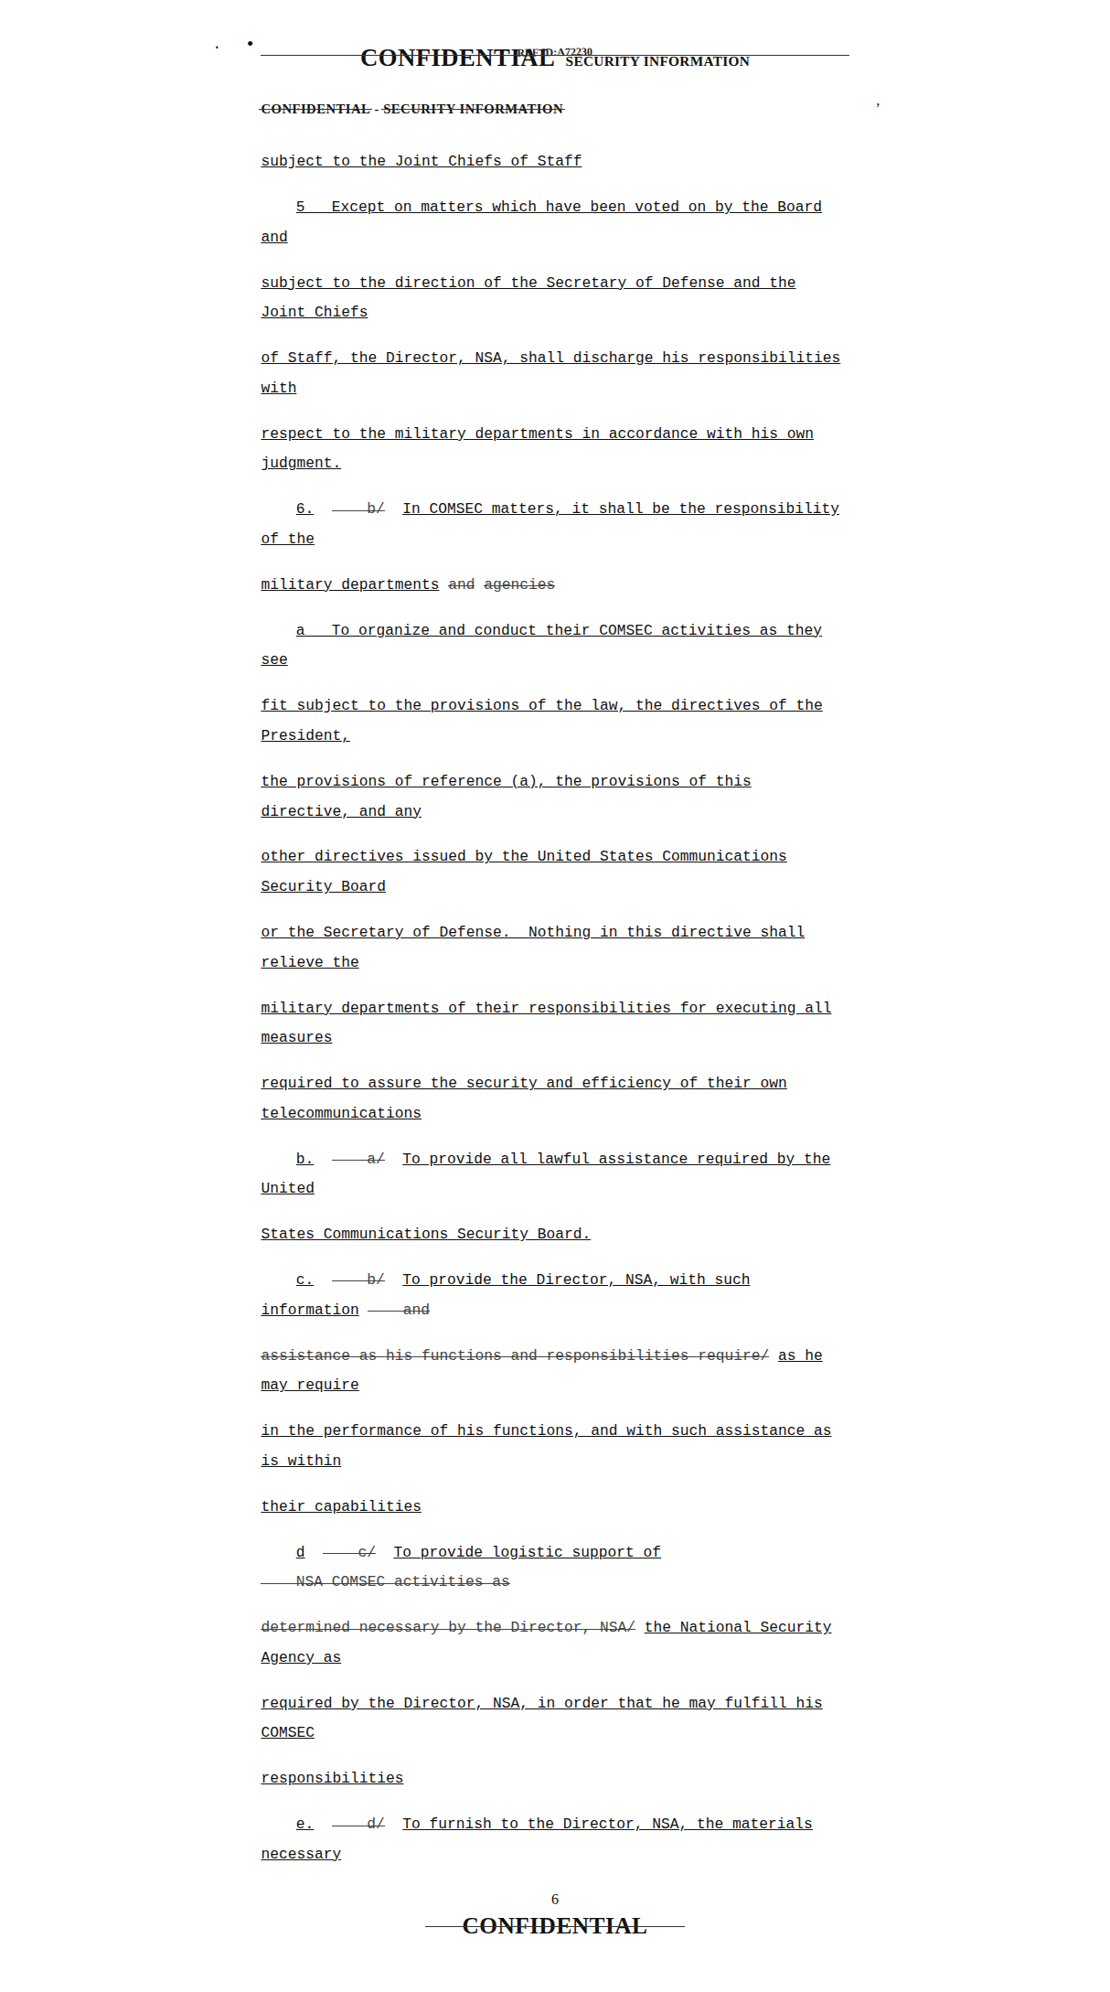.
•
CONFIDENTIAL SECURITY INFORMATION
REF ID:A72230
,
CONFIDENTIAL - SECURITY INFORMATION
subject to the Joint Chiefs of Staff
5 Except on matters which have been voted on by the Board and
subject to the direction of the Secretary of Defense and the Joint Chiefs
of Staff, the Director, NSA, shall discharge his responsibilities with
respect to the military departments in accordance with his own judgment.
6. b/ In COMSEC matters, it shall be the responsibility of the
military departments and agencies
a To organize and conduct their COMSEC activities as they see
fit subject to the provisions of the law, the directives of the President,
the provisions of reference (a), the provisions of this directive, and any
other directives issued by the United States Communications Security Board
or the Secretary of Defense. Nothing in this directive shall relieve the
military departments of their responsibilities for executing all measures
required to assure the security and efficiency of their own telecommunications
b. a/ To provide all lawful assistance required by the United
States Communications Security Board.
c. b/ To provide the Director, NSA, with such information and
assistance as his functions and responsibilities require/ as he may require
in the performance of his functions, and with such assistance as is within
their capabilities
d c/ To provide logistic support of NSA COMSEC activities as
determined necessary by the Director, NSA/ the National Security Agency as
required by the Director, NSA, in order that he may fulfill his COMSEC
responsibilities
e. d/ To furnish to the Director, NSA, the materials necessary
6
CONFIDENTIAL